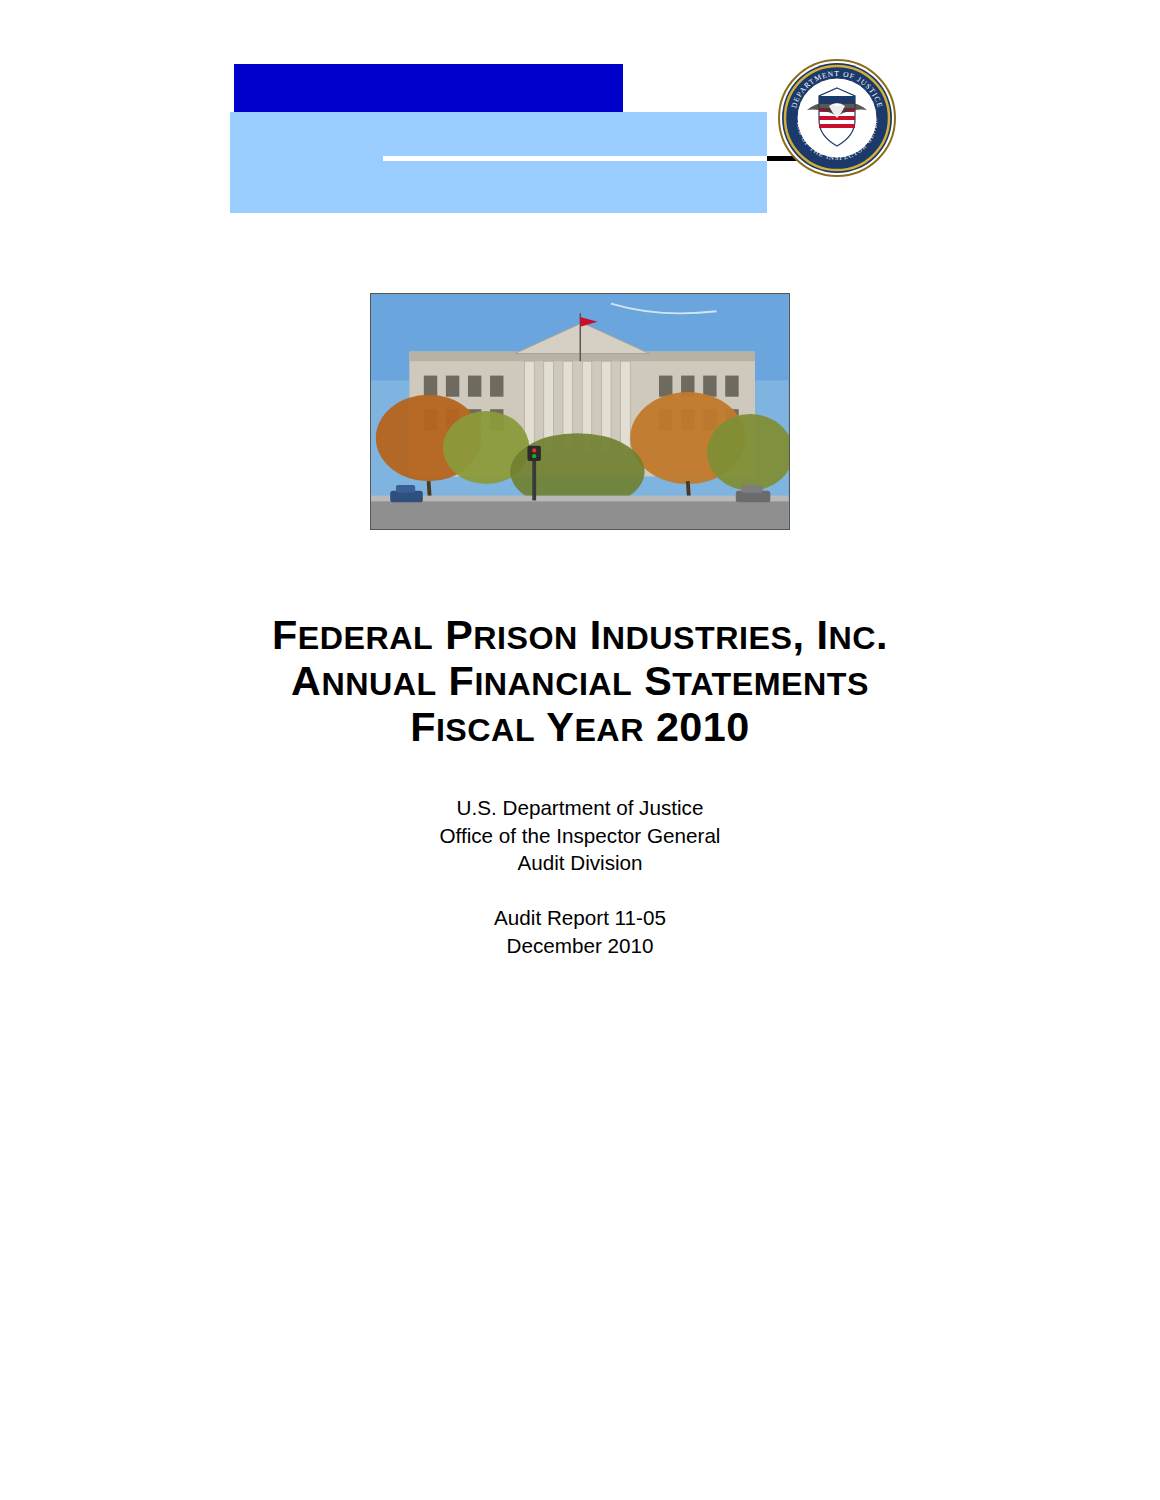DEPARTMENT OF JUSTICE OFFICE OF THE INSPECTOR GENERAL
FEDERAL PRISON INDUSTRIES, INC.
ANNUAL FINANCIAL STATEMENTS
FISCAL YEAR 2010
U.S. Department of Justice
Office of the Inspector General
Audit Division
Audit Report 11-05
December 2010